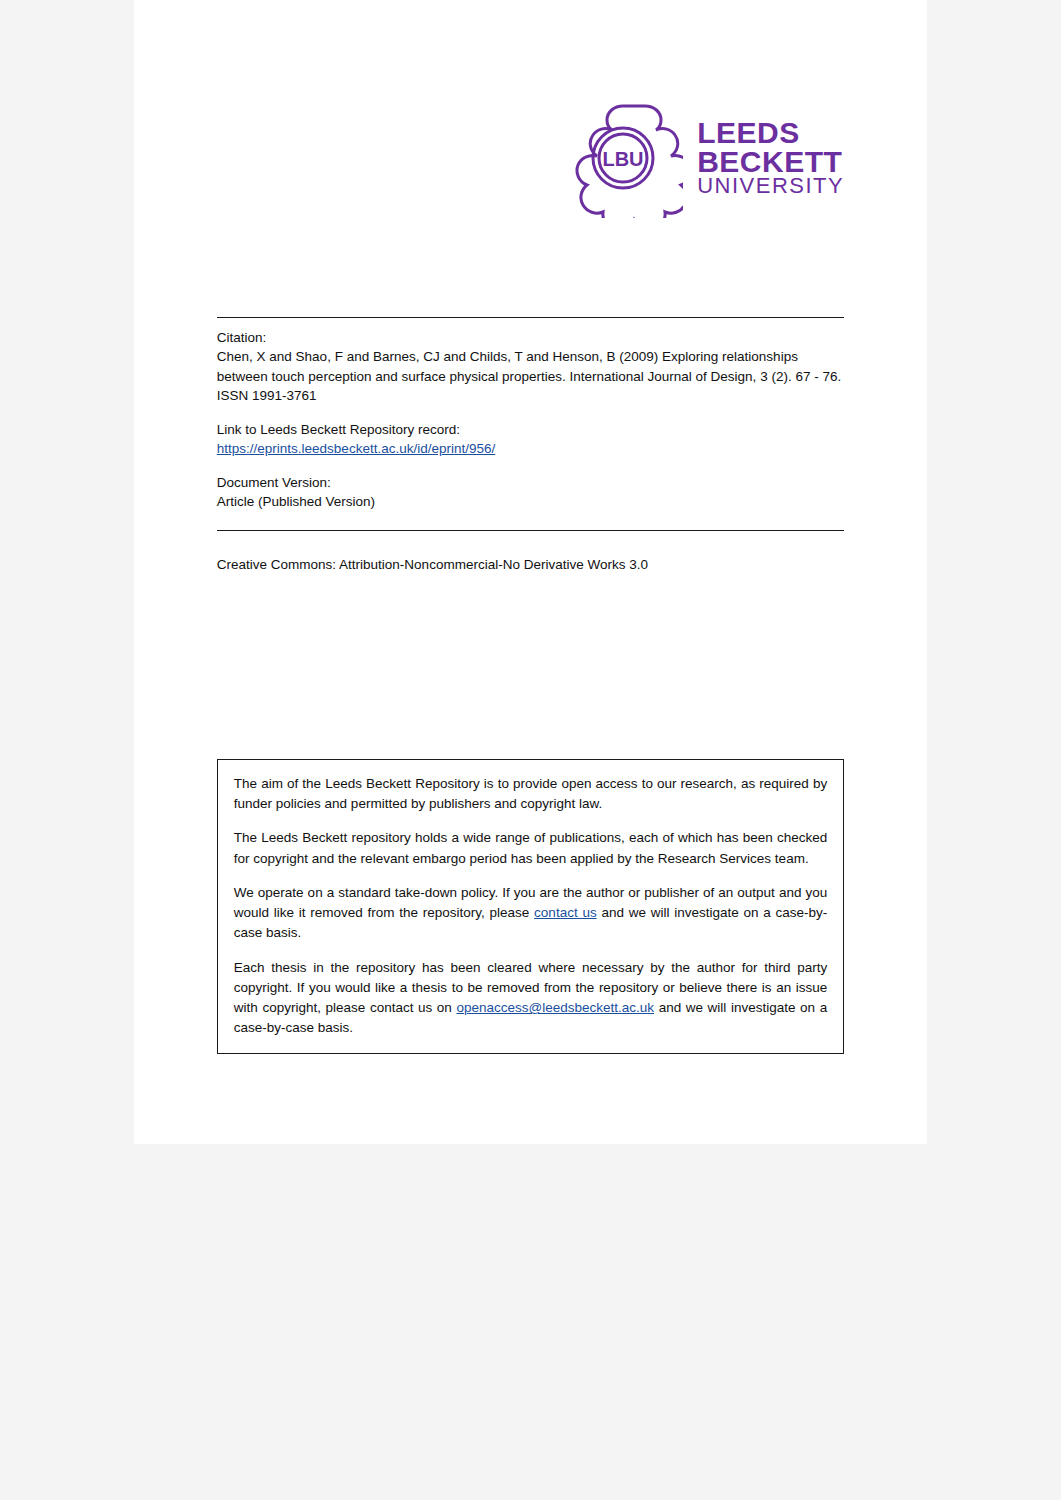LBU
LEEDS BECKETT UNIVERSITY
Citation:
Chen, X and Shao, F and Barnes, CJ and Childs, T and Henson, B (2009) Exploring relationships between touch perception and surface physical properties. International Journal of Design, 3 (2). 67 - 76. ISSN 1991-3761
Link to Leeds Beckett Repository record:
https://eprints.leedsbeckett.ac.uk/id/eprint/956/
Document Version:
Article (Published Version)
Creative Commons: Attribution-Noncommercial-No Derivative Works 3.0
The aim of the Leeds Beckett Repository is to provide open access to our research, as required by funder policies and permitted by publishers and copyright law.
The Leeds Beckett repository holds a wide range of publications, each of which has been checked for copyright and the relevant embargo period has been applied by the Research Services team.
We operate on a standard take-down policy. If you are the author or publisher of an output and you would like it removed from the repository, please contact us and we will investigate on a case-by-case basis.
Each thesis in the repository has been cleared where necessary by the author for third party copyright. If you would like a thesis to be removed from the repository or believe there is an issue with copyright, please contact us on openaccess@leedsbeckett.ac.uk and we will investigate on a case-by-case basis.